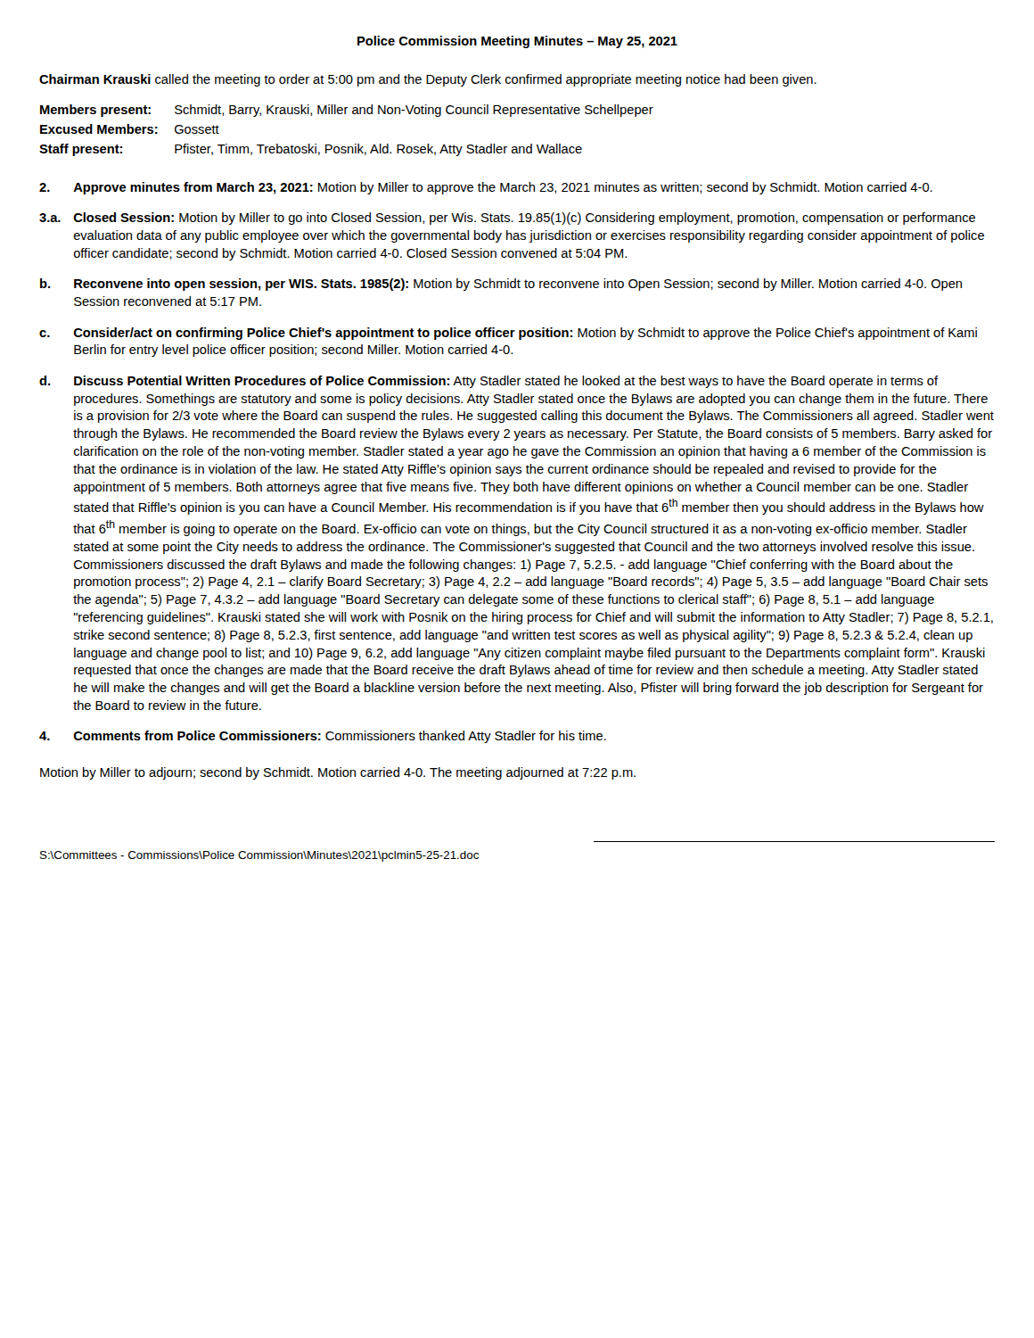Police Commission Meeting Minutes – May 25, 2021
Chairman Krauski called the meeting to order at 5:00 pm and the Deputy Clerk confirmed appropriate meeting notice had been given.
| Members present: | Schmidt, Barry, Krauski, Miller and Non-Voting Council Representative Schellpeper |
| Excused Members: | Gossett |
| Staff present: | Pfister, Timm, Trebatoski, Posnik, Ald. Rosek, Atty Stadler and Wallace |
2. Approve minutes from March 23, 2021: Motion by Miller to approve the March 23, 2021 minutes as written; second by Schmidt. Motion carried 4-0.
3.a. Closed Session: Motion by Miller to go into Closed Session, per Wis. Stats. 19.85(1)(c) Considering employment, promotion, compensation or performance evaluation data of any public employee over which the governmental body has jurisdiction or exercises responsibility regarding consider appointment of police officer candidate; second by Schmidt. Motion carried 4-0. Closed Session convened at 5:04 PM.
b. Reconvene into open session, per WIS. Stats. 1985(2): Motion by Schmidt to reconvene into Open Session; second by Miller. Motion carried 4-0. Open Session reconvened at 5:17 PM.
c. Consider/act on confirming Police Chief's appointment to police officer position: Motion by Schmidt to approve the Police Chief's appointment of Kami Berlin for entry level police officer position; second Miller. Motion carried 4-0.
d. Discuss Potential Written Procedures of Police Commission: Atty Stadler stated he looked at the best ways to have the Board operate in terms of procedures. Somethings are statutory and some is policy decisions. Atty Stadler stated once the Bylaws are adopted you can change them in the future. There is a provision for 2/3 vote where the Board can suspend the rules. He suggested calling this document the Bylaws. The Commissioners all agreed. Stadler went through the Bylaws. He recommended the Board review the Bylaws every 2 years as necessary. Per Statute, the Board consists of 5 members. Barry asked for clarification on the role of the non-voting member. Stadler stated a year ago he gave the Commission an opinion that having a 6 member of the Commission is that the ordinance is in violation of the law. He stated Atty Riffle's opinion says the current ordinance should be repealed and revised to provide for the appointment of 5 members. Both attorneys agree that five means five. They both have different opinions on whether a Council member can be one. Stadler stated that Riffle's opinion is you can have a Council Member. His recommendation is if you have that 6th member then you should address in the Bylaws how that 6th member is going to operate on the Board. Ex-officio can vote on things, but the City Council structured it as a non-voting ex-officio member. Stadler stated at some point the City needs to address the ordinance. The Commissioner's suggested that Council and the two attorneys involved resolve this issue. Commissioners discussed the draft Bylaws and made the following changes: 1) Page 7, 5.2.5. - add language "Chief conferring with the Board about the promotion process"; 2) Page 4, 2.1 – clarify Board Secretary; 3) Page 4, 2.2 – add language "Board records"; 4) Page 5, 3.5 – add language "Board Chair sets the agenda"; 5) Page 7, 4.3.2 – add language "Board Secretary can delegate some of these functions to clerical staff"; 6) Page 8, 5.1 – add language "referencing guidelines". Krauski stated she will work with Posnik on the hiring process for Chief and will submit the information to Atty Stadler; 7) Page 8, 5.2.1, strike second sentence; 8) Page 8, 5.2.3, first sentence, add language "and written test scores as well as physical agility"; 9) Page 8, 5.2.3 & 5.2.4, clean up language and change pool to list; and 10) Page 9, 6.2, add language "Any citizen complaint maybe filed pursuant to the Departments complaint form". Krauski requested that once the changes are made that the Board receive the draft Bylaws ahead of time for review and then schedule a meeting. Atty Stadler stated he will make the changes and will get the Board a blackline version before the next meeting. Also, Pfister will bring forward the job description for Sergeant for the Board to review in the future.
4. Comments from Police Commissioners: Commissioners thanked Atty Stadler for his time.
Motion by Miller to adjourn; second by Schmidt. Motion carried 4-0. The meeting adjourned at 7:22 p.m.
S:\Committees - Commissions\Police Commission\Minutes\2021\pclmin5-25-21.doc